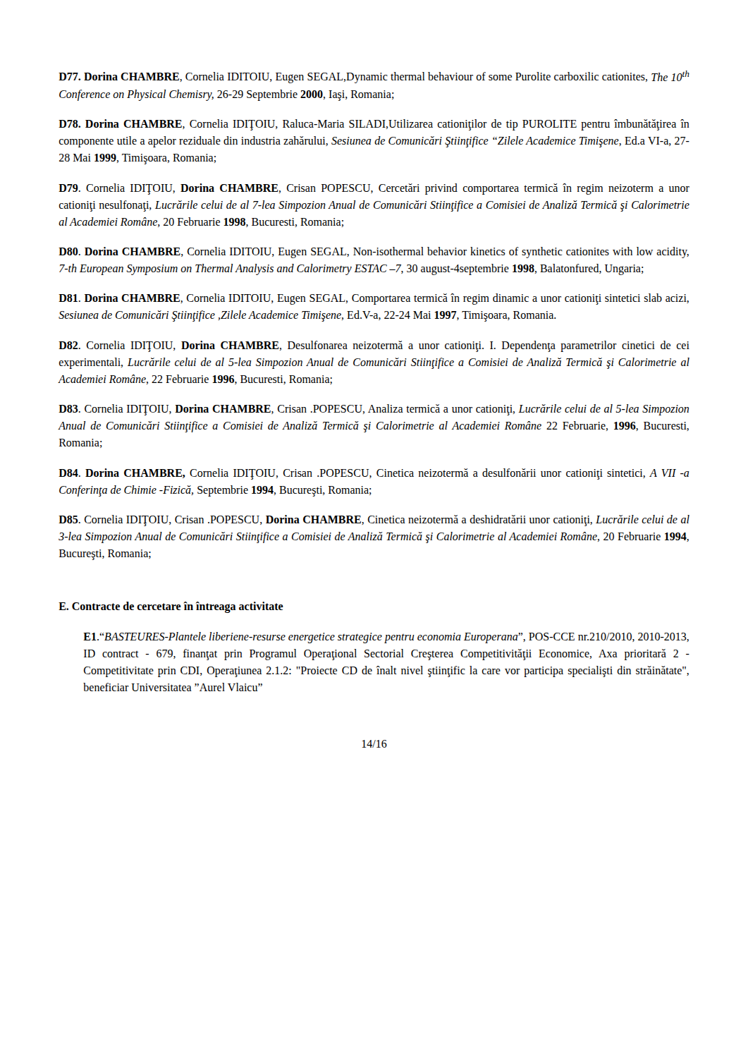D77. Dorina CHAMBRE, Cornelia IDITOIU, Eugen SEGAL,Dynamic thermal behaviour of some Purolite carboxilic cationites, The 10th Conference on Physical Chemisry, 26-29 Septembrie 2000, Iaşi, Romania;
D78. Dorina CHAMBRE, Cornelia IDIŢOIU, Raluca-Maria SILADI,Utilizarea cationiţilor de tip PUROLITE pentru îmbunătăţirea în componente utile a apelor reziduale din industria zahărului, Sesiunea de Comunicări Ştiinţifice “Zilele Academice Timişene, Ed.a VI-a, 27-28 Mai 1999, Timişoara, Romania;
D79. Cornelia IDIŢOIU, Dorina CHAMBRE, Crisan POPESCU, Cercetări privind comportarea termică în regim neizoterm a unor cationiţi nesulfonaţi, Lucrările celui de al 7-lea Simpozion Anual de Comunicări Stiinţifice a Comisiei de Analiză Termică şi Calorimetrie al Academiei Române, 20 Februarie 1998, Bucuresti, Romania;
D80. Dorina CHAMBRE, Cornelia IDITOIU, Eugen SEGAL, Non-isothermal behavior kinetics of synthetic cationites with low acidity, 7-th European Symposium on Thermal Analysis and Calorimetry ESTAC –7, 30 august-4septembrie 1998, Balatonfured, Ungaria;
D81. Dorina CHAMBRE, Cornelia IDITOIU, Eugen SEGAL, Comportarea termică în regim dinamic a unor cationiţi sintetici slab acizi, Sesiunea de Comunicări Ştiinţifice ,Zilele Academice Timişene, Ed.V-a, 22-24 Mai 1997, Timişoara, Romania.
D82. Cornelia IDIŢOIU, Dorina CHAMBRE, Desulfonarea neizotermă a unor cationiţi. I. Dependenţa parametrilor cinetici de cei experimentali, Lucrările celui de al 5-lea Simpozion Anual de Comunicări Stiinţifice a Comisiei de Analiză Termică şi Calorimetrie al Academiei Române, 22 Februarie 1996, Bucuresti, Romania;
D83. Cornelia IDIŢOIU, Dorina CHAMBRE, Crisan .POPESCU, Analiza termică a unor cationiţi, Lucrările celui de al 5-lea Simpozion Anual de Comunicări Stiinţifice a Comisiei de Analiză Termică şi Calorimetrie al Academiei Române 22 Februarie, 1996, Bucuresti, Romania;
D84. Dorina CHAMBRE, Cornelia IDIŢOIU, Crisan .POPESCU, Cinetica neizotermă a desulfonării unor cationiţi sintetici, A VII -a Conferinţa de Chimie -Fizică, Septembrie 1994, Bucureşti, Romania;
D85. Cornelia IDIŢOIU, Crisan .POPESCU, Dorina CHAMBRE, Cinetica neizotermă a deshidratării unor cationiţi, Lucrările celui de al 3-lea Simpozion Anual de Comunicări Stiinţifice a Comisiei de Analiză Termică şi Calorimetrie al Academiei Române, 20 Februarie 1994, Bucureşti, Romania;
E. Contracte de cercetare în întreaga activitate
E1.“BASTEURES-Plantele liberiene-resurse energetice strategice pentru economia Europerana”, POS-CCE nr.210/2010, 2010-2013, ID contract - 679, finanţat prin Programul Operaţional Sectorial Creşterea Competitivităţii Economice, Axa prioritară 2 - Competitivitate prin CDI, Operaţiunea 2.1.2: "Proiecte CD de înalt nivel ştiinţific la care vor participa specialişti din străinătate", beneficiar Universitatea ”Aurel Vlaicu”
14/16